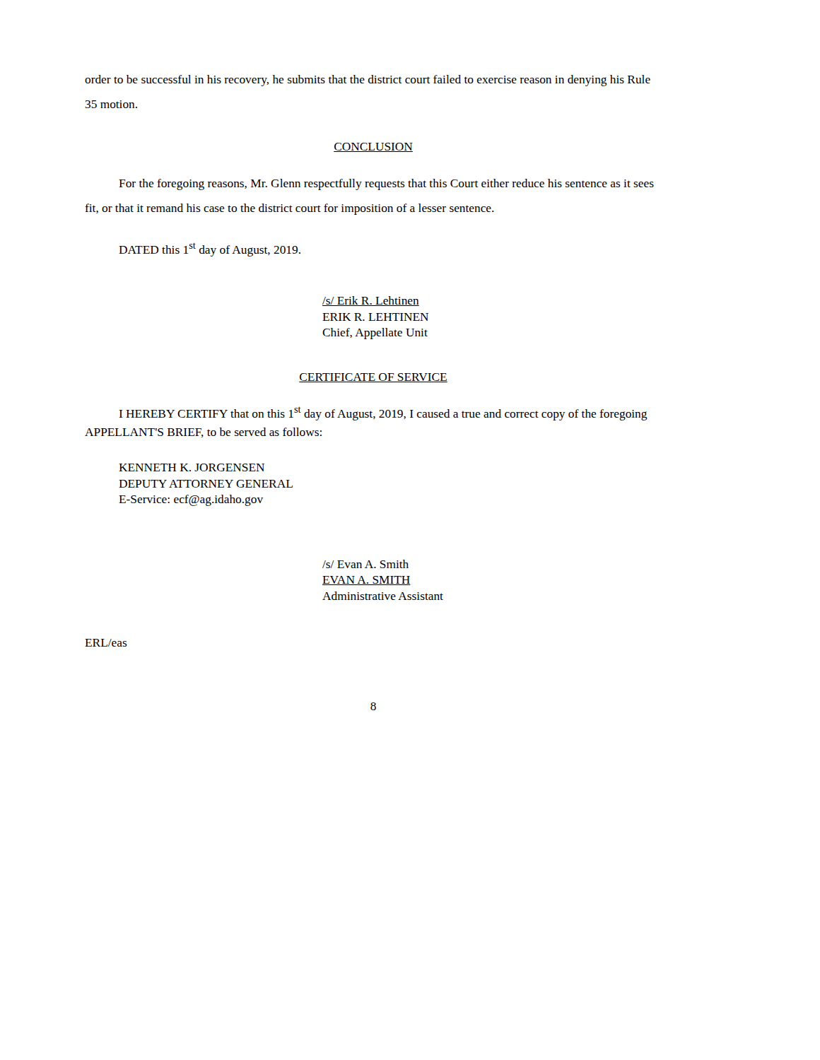order to be successful in his recovery, he submits that the district court failed to exercise reason in denying his Rule 35 motion.
CONCLUSION
For the foregoing reasons, Mr. Glenn respectfully requests that this Court either reduce his sentence as it sees fit, or that it remand his case to the district court for imposition of a lesser sentence.
DATED this 1st day of August, 2019.
/s/ Erik R. Lehtinen
ERIK R. LEHTINEN
Chief, Appellate Unit
CERTIFICATE OF SERVICE
I HEREBY CERTIFY that on this 1st day of August, 2019, I caused a true and correct copy of the foregoing APPELLANT'S BRIEF, to be served as follows:
KENNETH K. JORGENSEN
DEPUTY ATTORNEY GENERAL
E-Service: ecf@ag.idaho.gov
/s/ Evan A. Smith
EVAN A. SMITH
Administrative Assistant
ERL/eas
8